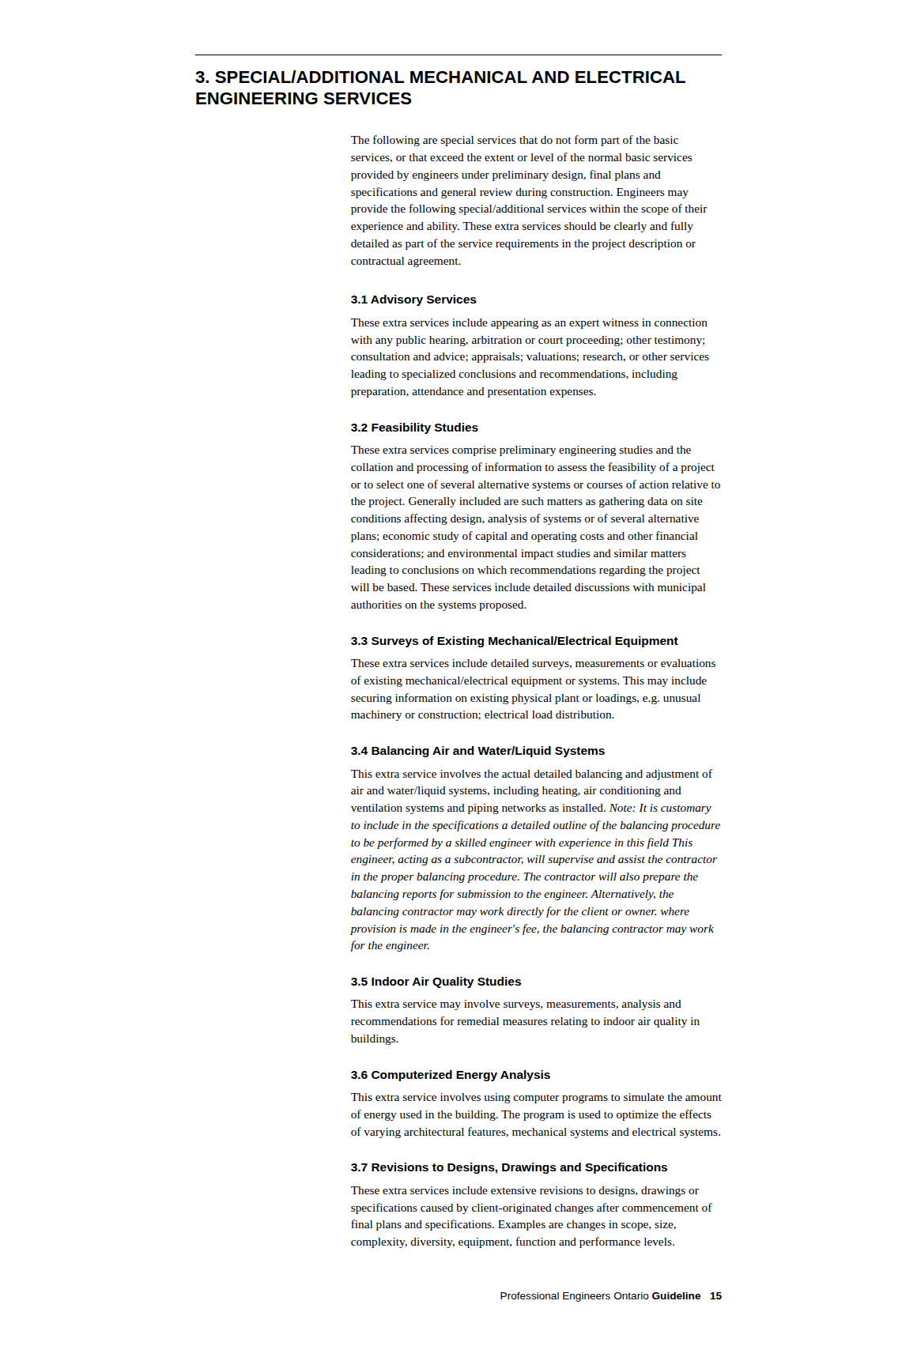3. Special/Additional Mechanical and Electrical Engineering Services
The following are special services that do not form part of the basic services, or that exceed the extent or level of the normal basic services provided by engineers under preliminary design, final plans and specifications and general review during construction. Engineers may provide the following special/additional services within the scope of their experience and ability. These extra services should be clearly and fully detailed as part of the service requirements in the project description or contractual agreement.
3.1 Advisory Services
These extra services include appearing as an expert witness in connection with any public hearing, arbitration or court proceeding; other testimony; consultation and advice; appraisals; valuations; research, or other services leading to specialized conclusions and recommendations, including preparation, attendance and presentation expenses.
3.2 Feasibility Studies
These extra services comprise preliminary engineering studies and the collation and processing of information to assess the feasibility of a project or to select one of several alternative systems or courses of action relative to the project. Generally included are such matters as gathering data on site conditions affecting design, analysis of systems or of several alternative plans; economic study of capital and operating costs and other financial considerations; and environmental impact studies and similar matters leading to conclusions on which recommendations regarding the project will be based. These services include detailed discussions with municipal authorities on the systems proposed.
3.3 Surveys of Existing Mechanical/Electrical Equipment
These extra services include detailed surveys, measurements or evaluations of existing mechanical/electrical equipment or systems. This may include securing information on existing physical plant or loadings, e.g. unusual machinery or construction; electrical load distribution.
3.4 Balancing Air and Water/Liquid Systems
This extra service involves the actual detailed balancing and adjustment of air and water/liquid systems, including heating, air conditioning and ventilation systems and piping networks as installed. Note: It is customary to include in the specifications a detailed outline of the balancing procedure to be performed by a skilled engineer with experience in this field This engineer, acting as a subcontractor, will supervise and assist the contractor in the proper balancing procedure. The contractor will also prepare the balancing reports for submission to the engineer. Alternatively, the balancing contractor may work directly for the client or owner. where provision is made in the engineer's fee, the balancing contractor may work for the engineer.
3.5 Indoor Air Quality Studies
This extra service may involve surveys, measurements, analysis and recommendations for remedial measures relating to indoor air quality in buildings.
3.6 Computerized Energy Analysis
This extra service involves using computer programs to simulate the amount of energy used in the building. The program is used to optimize the effects of varying architectural features, mechanical systems and electrical systems.
3.7 Revisions to Designs, Drawings and Specifications
These extra services include extensive revisions to designs, drawings or specifications caused by client-originated changes after commencement of final plans and specifications. Examples are changes in scope, size, complexity, diversity, equipment, function and performance levels.
Professional Engineers Ontario Guideline 15